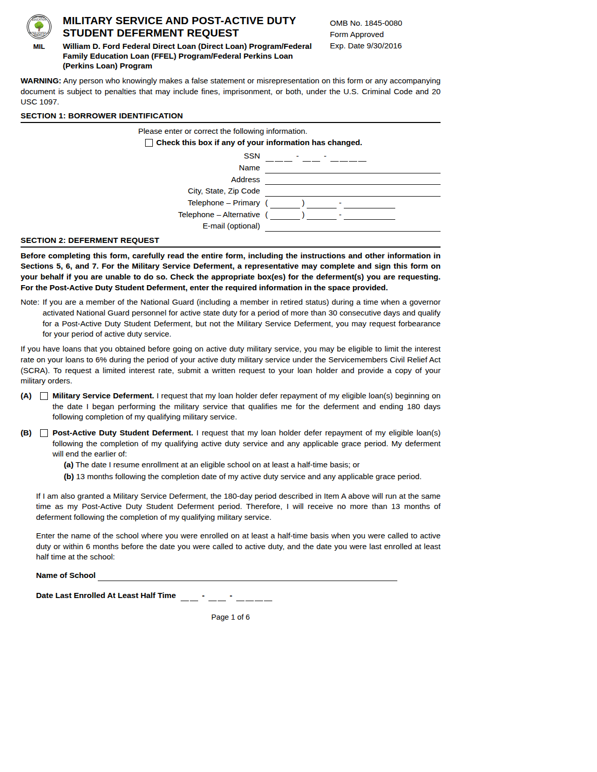DEPARTMENT OF EDUCATION
🌳
UNITED STATES OF AMERICA
MIL
MILITARY SERVICE AND POST-ACTIVE DUTY STUDENT DEFERMENT REQUEST
William D. Ford Federal Direct Loan (Direct Loan) Program/Federal Family Education Loan (FFEL) Program/Federal Perkins Loan (Perkins Loan) Program
OMB No. 1845-0080
Form Approved
Exp. Date 9/30/2016
WARNING: Any person who knowingly makes a false statement or misrepresentation on this form or any accompanying document is subject to penalties that may include fines, imprisonment, or both, under the U.S. Criminal Code and 20 USC 1097.
SECTION 1: BORROWER IDENTIFICATION
Please enter or correct the following information.
Check this box if any of your information has changed.
| SSN | - - |
| Name | |
| Address | |
| City, State, Zip Code | |
| Telephone – Primary | ( ) - |
| Telephone – Alternative | ( ) - |
| E-mail (optional) | |
SECTION 2: DEFERMENT REQUEST
Before completing this form, carefully read the entire form, including the instructions and other information in Sections 5, 6, and 7. For the Military Service Deferment, a representative may complete and sign this form on your behalf if you are unable to do so. Check the appropriate box(es) for the deferment(s) you are requesting. For the Post-Active Duty Student Deferment, enter the required information in the space provided.
Note:
If you are a member of the National Guard (including a member in retired status) during a time when a governor activated National Guard personnel for active state duty for a period of more than 30 consecutive days and qualify for a Post-Active Duty Student Deferment, but not the Military Service Deferment, you may request forbearance for your period of active duty service.
If you have loans that you obtained before going on active duty military service, you may be eligible to limit the interest rate on your loans to 6% during the period of your active duty military service under the Servicemembers Civil Relief Act (SCRA). To request a limited interest rate, submit a written request to your loan holder and provide a copy of your military orders.
(A)
Military Service Deferment. I request that my loan holder defer repayment of my eligible loan(s) beginning on the date I began performing the military service that qualifies me for the deferment and ending 180 days following completion of my qualifying military service.
(B)
Post-Active Duty Student Deferment. I request that my loan holder defer repayment of my eligible loan(s) following the completion of my qualifying active duty service and any applicable grace period. My deferment will end the earlier of:
(a) The date I resume enrollment at an eligible school on at least a half-time basis; or
(b) 13 months following the completion date of my active duty service and any applicable grace period.
If I am also granted a Military Service Deferment, the 180-day period described in Item A above will run at the same time as my Post-Active Duty Student Deferment period. Therefore, I will receive no more than 13 months of deferment following the completion of my qualifying military service.
Enter the name of the school where you were enrolled on at least a half-time basis when you were called to active duty or within 6 months before the date you were called to active duty, and the date you were last enrolled at least half time at the school:
Name of School
Date Last Enrolled At Least Half Time - -
Page 1 of 6